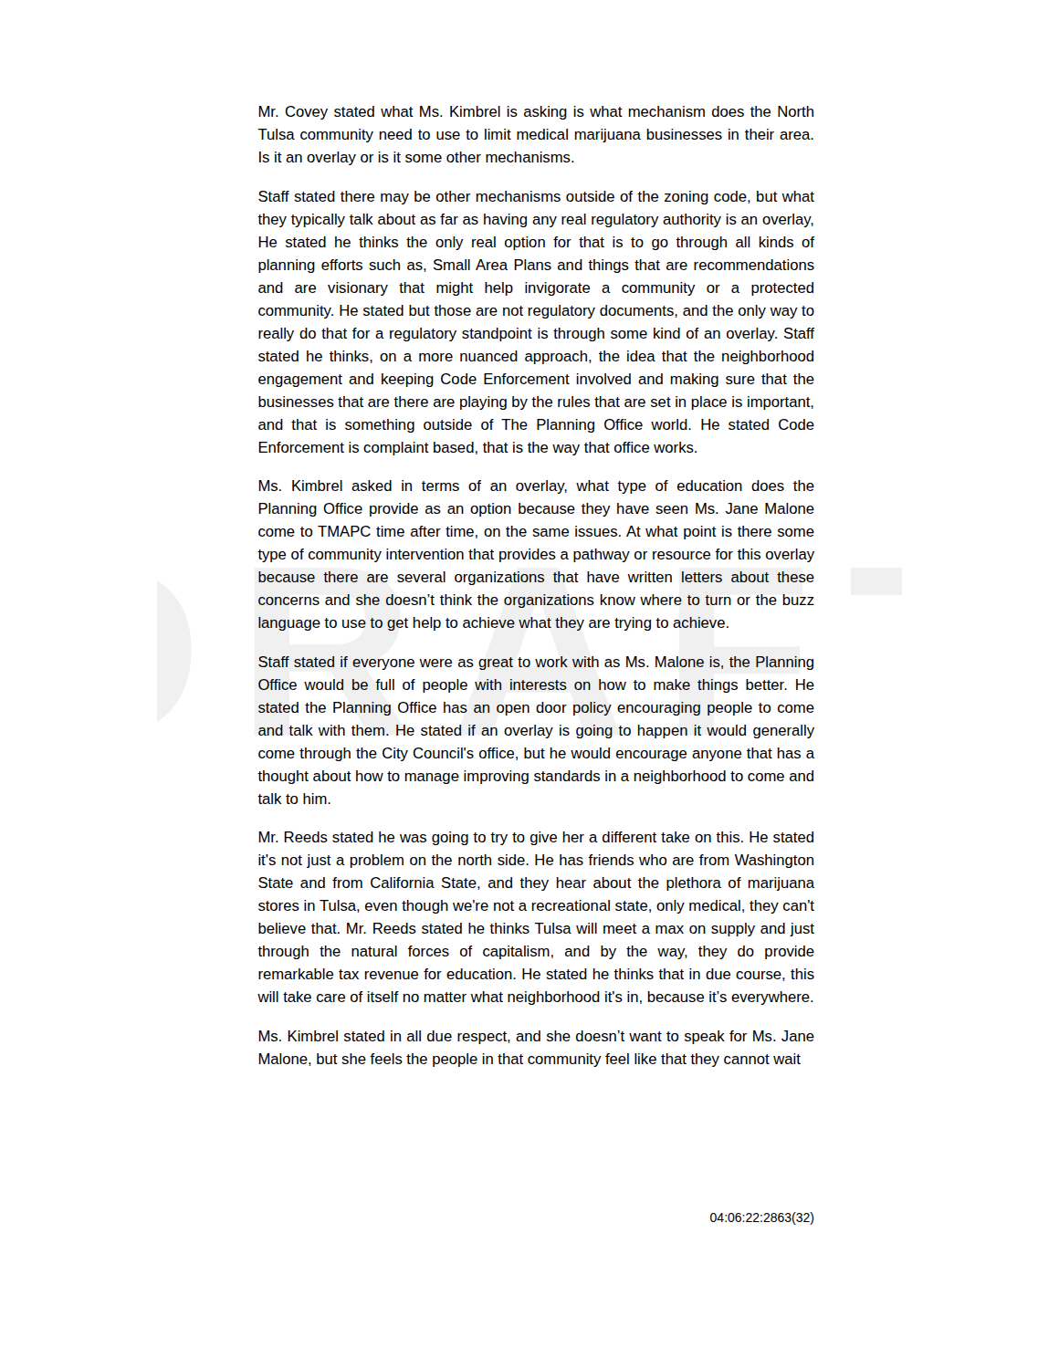DRAFT
Mr. Covey stated what Ms. Kimbrel is asking is what mechanism does the North Tulsa community need to use to limit medical marijuana businesses in their area. Is it an overlay or is it some other mechanisms.
Staff stated there may be other mechanisms outside of the zoning code, but what they typically talk about as far as having any real regulatory authority is an overlay, He stated he thinks the only real option for that is to go through all kinds of planning efforts such as, Small Area Plans and things that are recommendations and are visionary that might help invigorate a community or a protected community. He stated but those are not regulatory documents, and the only way to really do that for a regulatory standpoint is through some kind of an overlay. Staff stated he thinks, on a more nuanced approach, the idea that the neighborhood engagement and keeping Code Enforcement involved and making sure that the businesses that are there are playing by the rules that are set in place is important, and that is something outside of The Planning Office world. He stated Code Enforcement is complaint based, that is the way that office works.
Ms. Kimbrel asked in terms of an overlay, what type of education does the Planning Office provide as an option because they have seen Ms. Jane Malone come to TMAPC time after time, on the same issues. At what point is there some type of community intervention that provides a pathway or resource for this overlay because there are several organizations that have written letters about these concerns and she doesn’t think the organizations know where to turn or the buzz language to use to get help to achieve what they are trying to achieve.
Staff stated if everyone were as great to work with as Ms. Malone is, the Planning Office would be full of people with interests on how to make things better. He stated the Planning Office has an open door policy encouraging people to come and talk with them. He stated if an overlay is going to happen it would generally come through the City Council's office, but he would encourage anyone that has a thought about how to manage improving standards in a neighborhood to come and talk to him.
Mr. Reeds stated he was going to try to give her a different take on this. He stated it's not just a problem on the north side. He has friends who are from Washington State and from California State, and they hear about the plethora of marijuana stores in Tulsa, even though we're not a recreational state, only medical, they can't believe that. Mr. Reeds stated he thinks Tulsa will meet a max on supply and just through the natural forces of capitalism, and by the way, they do provide remarkable tax revenue for education. He stated he thinks that in due course, this will take care of itself no matter what neighborhood it's in, because it’s everywhere.
Ms. Kimbrel stated in all due respect, and she doesn’t want to speak for Ms. Jane Malone, but she feels the people in that community feel like that they cannot wait
04:06:22:2863(32)